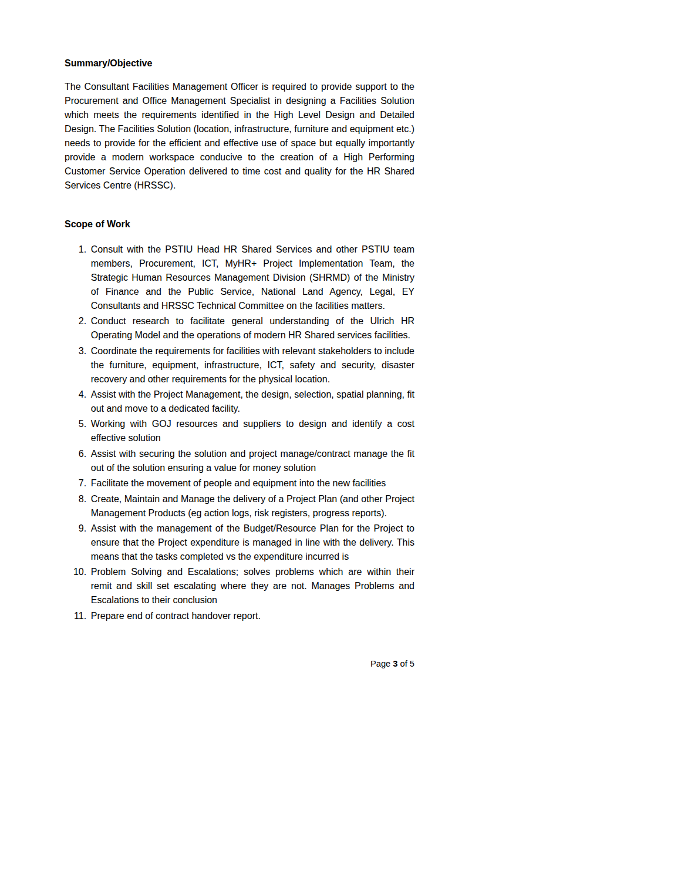Summary/Objective
The Consultant Facilities Management Officer is required to provide support to the Procurement and Office Management Specialist in designing a Facilities Solution which meets the requirements identified in the High Level Design and Detailed Design. The Facilities Solution (location, infrastructure, furniture and equipment etc.) needs to provide for the efficient and effective use of space but equally importantly provide a modern workspace conducive to the creation of a High Performing Customer Service Operation delivered to time cost and quality for the HR Shared Services Centre (HRSSC).
Scope of Work
Consult with the PSTIU Head HR Shared Services and other PSTIU team members, Procurement, ICT, MyHR+ Project Implementation Team, the Strategic Human Resources Management Division (SHRMD) of the Ministry of Finance and the Public Service, National Land Agency, Legal, EY Consultants and HRSSC Technical Committee on the facilities matters.
Conduct research to facilitate general understanding of the Ulrich HR Operating Model and the operations of modern HR Shared services facilities.
Coordinate the requirements for facilities with relevant stakeholders to include the furniture, equipment, infrastructure, ICT, safety and security, disaster recovery and other requirements for the physical location.
Assist with the Project Management, the design, selection, spatial planning, fit out and move to a dedicated facility.
Working with GOJ resources and suppliers to design and identify a cost effective solution
Assist with securing the solution and project manage/contract manage the fit out of the solution ensuring a value for money solution
Facilitate the movement of people and equipment into the new facilities
Create, Maintain and Manage the delivery of a Project Plan (and other Project Management Products (eg action logs, risk registers, progress reports).
Assist with the management of the Budget/Resource Plan for the Project to ensure that the Project expenditure is managed in line with the delivery. This means that the tasks completed vs the expenditure incurred is
Problem Solving and Escalations; solves problems which are within their remit and skill set escalating where they are not. Manages Problems and Escalations to their conclusion
Prepare end of contract handover report.
Page 3 of 5